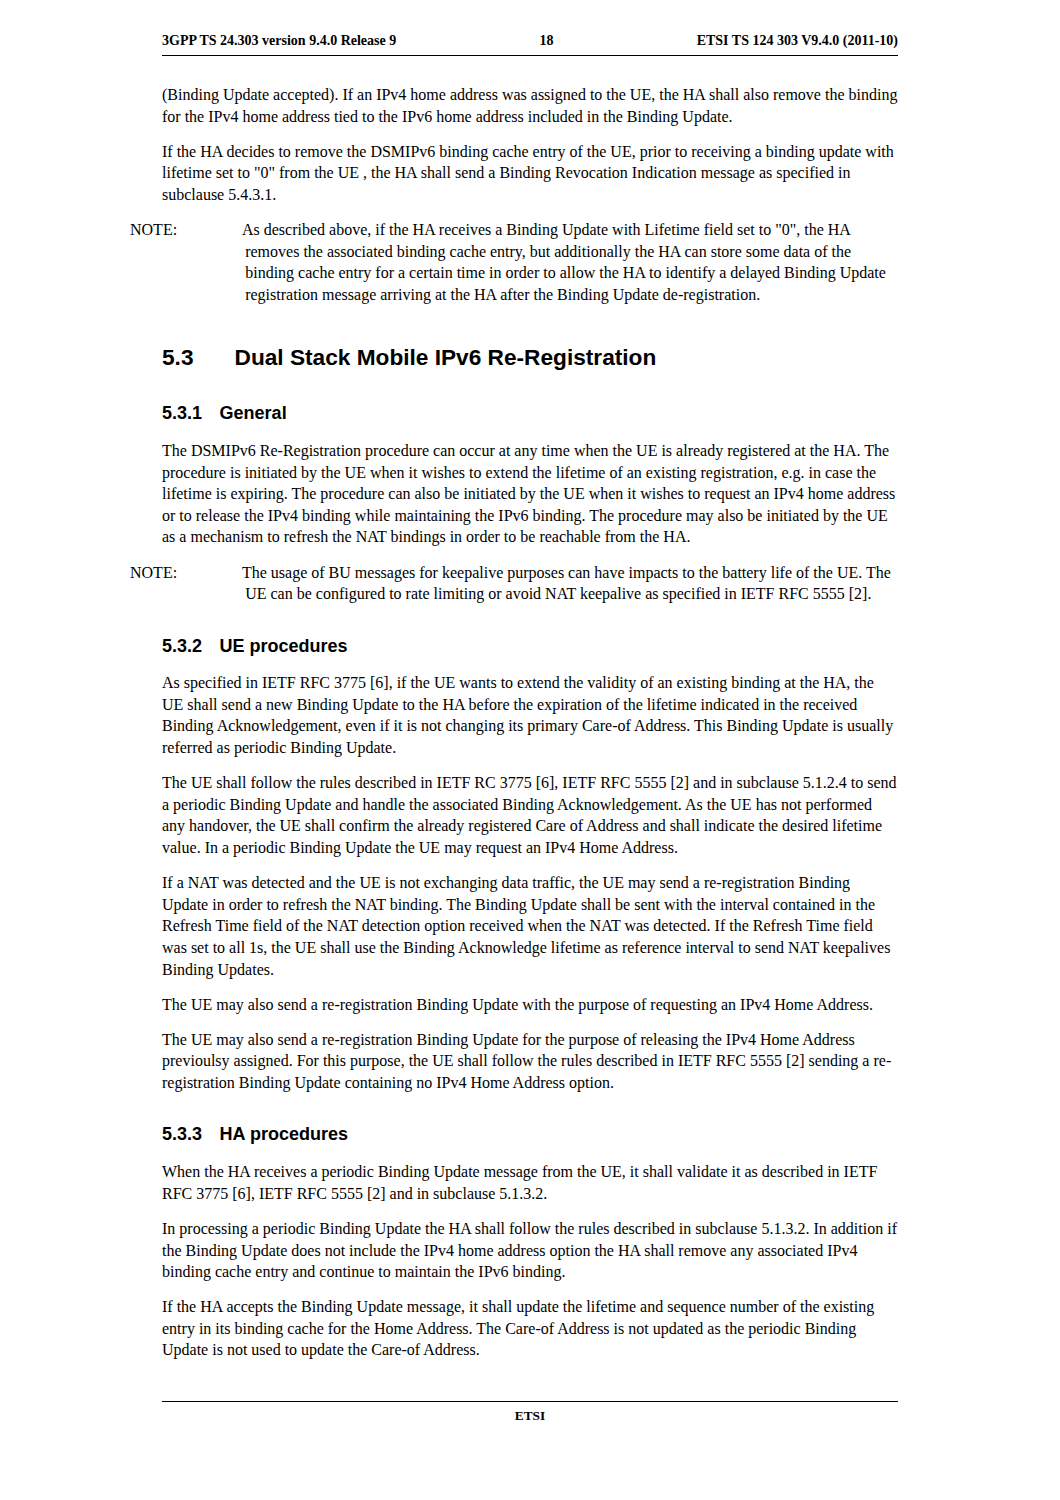3GPP TS 24.303 version 9.4.0 Release 9
18
ETSI TS 124 303 V9.4.0 (2011-10)
(Binding Update accepted). If an IPv4 home address was assigned to the UE, the HA shall also remove the binding for the IPv4 home address tied to the IPv6 home address included in the Binding Update.
If the HA decides to remove the DSMIPv6 binding cache entry of the UE, prior to receiving a binding update with lifetime set to "0" from the UE , the HA shall send a Binding Revocation Indication message as specified in subclause 5.4.3.1.
NOTE: As described above, if the HA receives a Binding Update with Lifetime field set to "0", the HA removes the associated binding cache entry, but additionally the HA can store some data of the binding cache entry for a certain time in order to allow the HA to identify a delayed Binding Update registration message arriving at the HA after the Binding Update de-registration.
5.3 Dual Stack Mobile IPv6 Re-Registration
5.3.1 General
The DSMIPv6 Re-Registration procedure can occur at any time when the UE is already registered at the HA. The procedure is initiated by the UE when it wishes to extend the lifetime of an existing registration, e.g. in case the lifetime is expiring. The procedure can also be initiated by the UE when it wishes to request an IPv4 home address or to release the IPv4 binding while maintaining the IPv6 binding. The procedure may also be initiated by the UE as a mechanism to refresh the NAT bindings in order to be reachable from the HA.
NOTE: The usage of BU messages for keepalive purposes can have impacts to the battery life of the UE. The UE can be configured to rate limiting or avoid NAT keepalive as specified in IETF RFC 5555 [2].
5.3.2 UE procedures
As specified in IETF RFC 3775 [6], if the UE wants to extend the validity of an existing binding at the HA, the UE shall send a new Binding Update to the HA before the expiration of the lifetime indicated in the received Binding Acknowledgement, even if it is not changing its primary Care-of Address. This Binding Update is usually referred as periodic Binding Update.
The UE shall follow the rules described in IETF RC 3775 [6], IETF RFC 5555 [2] and in subclause 5.1.2.4 to send a periodic Binding Update and handle the associated Binding Acknowledgement. As the UE has not performed any handover, the UE shall confirm the already registered Care of Address and shall indicate the desired lifetime value. In a periodic Binding Update the UE may request an IPv4 Home Address.
If a NAT was detected and the UE is not exchanging data traffic, the UE may send a re-registration Binding Update in order to refresh the NAT binding. The Binding Update shall be sent with the interval contained in the Refresh Time field of the NAT detection option received when the NAT was detected. If the Refresh Time field was set to all 1s, the UE shall use the Binding Acknowledge lifetime as reference interval to send NAT keepalives Binding Updates.
The UE may also send a re-registration Binding Update with the purpose of requesting an IPv4 Home Address.
The UE may also send a re-registration Binding Update for the purpose of releasing the IPv4 Home Address previoulsy assigned. For this purpose, the UE shall follow the rules described in IETF RFC 5555 [2] sending a re-registration Binding Update containing no IPv4 Home Address option.
5.3.3 HA procedures
When the HA receives a periodic Binding Update message from the UE, it shall validate it as described in IETF RFC 3775 [6], IETF RFC 5555 [2] and in subclause 5.1.3.2.
In processing a periodic Binding Update the HA shall follow the rules described in subclause 5.1.3.2. In addition if the Binding Update does not include the IPv4 home address option the HA shall remove any associated IPv4 binding cache entry and continue to maintain the IPv6 binding.
If the HA accepts the Binding Update message, it shall update the lifetime and sequence number of the existing entry in its binding cache for the Home Address. The Care-of Address is not updated as the periodic Binding Update is not used to update the Care-of Address.
ETSI